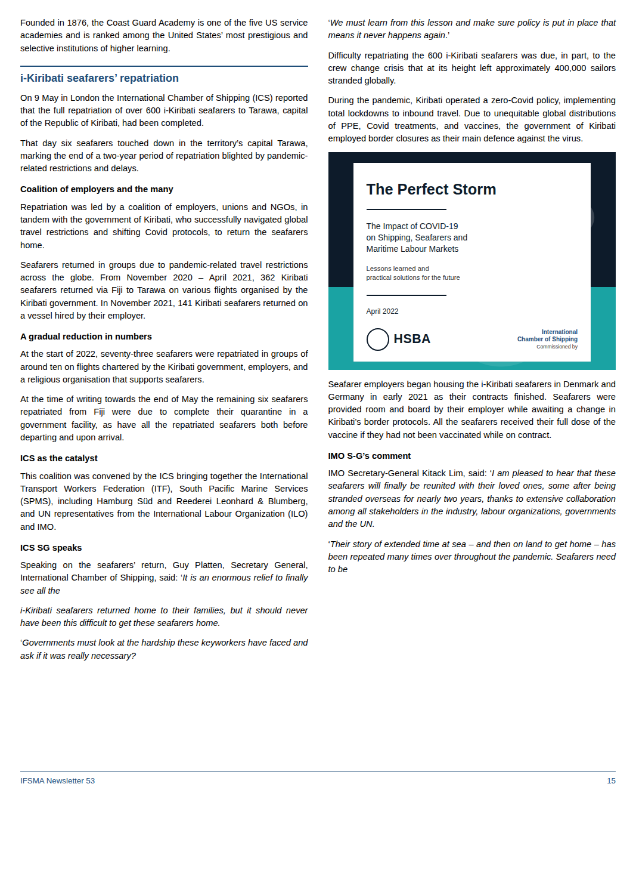Founded in 1876, the Coast Guard Academy is one of the five US service academies and is ranked among the United States’ most prestigious and selective institutions of higher learning.
i-Kiribati seafarers’ repatriation
On 9 May in London the International Chamber of Shipping (ICS) reported that the full repatriation of over 600 i-Kiribati seafarers to Tarawa, capital of the Republic of Kiribati, had been completed.
That day six seafarers touched down in the territory’s capital Tarawa, marking the end of a two-year period of repatriation blighted by pandemic-related restrictions and delays.
Coalition of employers and the many
Repatriation was led by a coalition of employers, unions and NGOs, in tandem with the government of Kiribati, who successfully navigated global travel restrictions and shifting Covid protocols, to return the seafarers home.
Seafarers returned in groups due to pandemic-related travel restrictions across the globe. From November 2020 – April 2021, 362 Kiribati seafarers returned via Fiji to Tarawa on various flights organised by the Kiribati government. In November 2021, 141 Kiribati seafarers returned on a vessel hired by their employer.
A gradual reduction in numbers
At the start of 2022, seventy-three seafarers were repatriated in groups of around ten on flights chartered by the Kiribati government, employers, and a religious organisation that supports seafarers.
At the time of writing towards the end of May the remaining six seafarers repatriated from Fiji were due to complete their quarantine in a government facility, as have all the repatriated seafarers both before departing and upon arrival.
ICS as the catalyst
This coalition was convened by the ICS bringing together the International Transport Workers Federation (ITF), South Pacific Marine Services (SPMS), including Hamburg Süd and Reederei Leonhard & Blumberg, and UN representatives from the International Labour Organization (ILO) and IMO.
ICS SG speaks
Speaking on the seafarers’ return, Guy Platten, Secretary General, International Chamber of Shipping, said: ‘It is an enormous relief to finally see all the
i-Kiribati seafarers returned home to their families, but it should never have been this difficult to get these seafarers home.
‘Governments must look at the hardship these keyworkers have faced and ask if it was really necessary?
‘We must learn from this lesson and make sure policy is put in place that means it never happens again.’
Difficulty repatriating the 600 i-Kiribati seafarers was due, in part, to the crew change crisis that at its height left approximately 400,000 sailors stranded globally.
During the pandemic, Kiribati operated a zero-Covid policy, implementing total lockdowns to inbound travel. Due to unequitable global distributions of PPE, Covid treatments, and vaccines, the government of Kiribati employed border closures as their main defence against the virus.
The Perfect Storm
The Impact of COVID-19
on Shipping, Seafarers and
Maritime Labour Markets
Lessons learned and
practical solutions for the future
April 2022
HSBA
International
Chamber of Shipping Commissioned by
Seafarer employers began housing the i-Kiribati seafarers in Denmark and Germany in early 2021 as their contracts finished. Seafarers were provided room and board by their employer while awaiting a change in Kiribati’s border protocols. All the seafarers received their full dose of the vaccine if they had not been vaccinated while on contract.
IMO S-G’s comment
IMO Secretary-General Kitack Lim, said: ‘I am pleased to hear that these seafarers will finally be reunited with their loved ones, some after being stranded overseas for nearly two years, thanks to extensive collaboration among all stakeholders in the industry, labour organizations, governments and the UN.
‘Their story of extended time at sea – and then on land to get home – has been repeated many times over throughout the pandemic. Seafarers need to be
IFSMA Newsletter 53 15